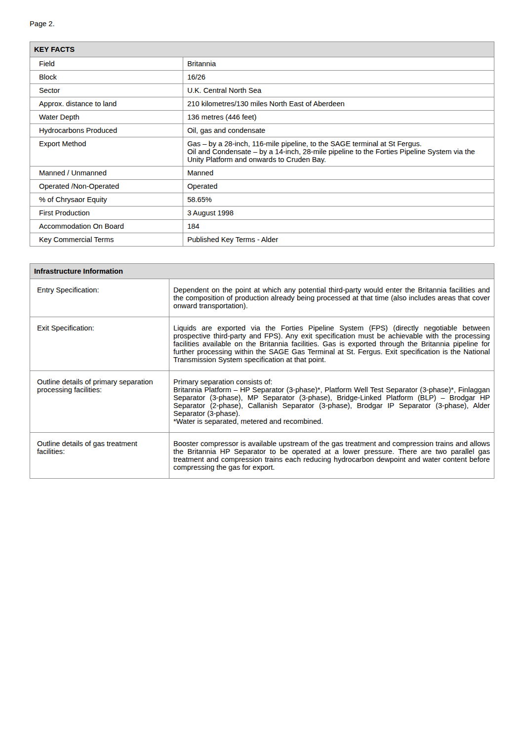Page 2.
| KEY FACTS |
| --- |
| Field | Britannia |
| Block | 16/26 |
| Sector | U.K. Central North Sea |
| Approx. distance to land | 210 kilometres/130 miles North East of Aberdeen |
| Water Depth | 136 metres (446 feet) |
| Hydrocarbons Produced | Oil, gas and condensate |
| Export Method | Gas – by a 28-inch, 116-mile pipeline, to the SAGE terminal at St Fergus. Oil and Condensate – by a 14-inch, 28-mile pipeline to the Forties Pipeline System via the Unity Platform and onwards to Cruden Bay. |
| Manned / Unmanned | Manned |
| Operated /Non-Operated | Operated |
| % of Chrysaor Equity | 58.65% |
| First Production | 3 August 1998 |
| Accommodation On Board | 184 |
| Key Commercial Terms | Published Key Terms - Alder |
| Infrastructure Information |
| --- |
| Entry Specification: | Dependent on the point at which any potential third-party would enter the Britannia facilities and the composition of production already being processed at that time (also includes areas that cover onward transportation). |
| Exit Specification: | Liquids are exported via the Forties Pipeline System (FPS) (directly negotiable between prospective third-party and FPS). Any exit specification must be achievable with the processing facilities available on the Britannia facilities. Gas is exported through the Britannia pipeline for further processing within the SAGE Gas Terminal at St. Fergus. Exit specification is the National Transmission System specification at that point. |
| Outline details of primary separation processing facilities: | Primary separation consists of: Britannia Platform – HP Separator (3-phase)*, Platform Well Test Separator (3-phase)*, Finlaggan Separator (3-phase), MP Separator (3-phase), Bridge-Linked Platform (BLP) – Brodgar HP Separator (2-phase), Callanish Separator (3-phase), Brodgar IP Separator (3-phase), Alder Separator (3-phase). *Water is separated, metered and recombined. |
| Outline details of gas treatment facilities: | Booster compressor is available upstream of the gas treatment and compression trains and allows the Britannia HP Separator to be operated at a lower pressure. There are two parallel gas treatment and compression trains each reducing hydrocarbon dewpoint and water content before compressing the gas for export. |